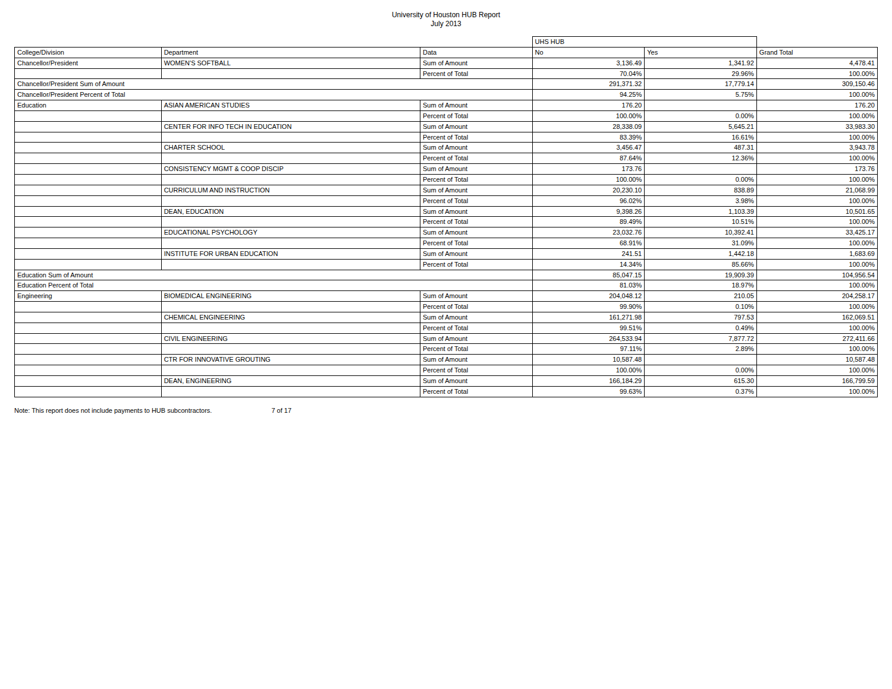University of Houston HUB Report
July 2013
| | | | UHS HUB | |
| College/Division | Department | Data | No | Yes | Grand Total |
| Chancellor/President | WOMEN'S SOFTBALL | Sum of Amount | 3,136.49 | 1,341.92 | 4,478.41 |
| | | Percent of Total | 70.04% | 29.96% | 100.00% |
| Chancellor/President Sum of Amount | 291,371.32 | 17,779.14 | 309,150.46 |
| Chancellor/President Percent of Total | 94.25% | 5.75% | 100.00% |
| Education | ASIAN AMERICAN STUDIES | Sum of Amount | 176.20 | | 176.20 |
| | | Percent of Total | 100.00% | 0.00% | 100.00% |
| | CENTER FOR INFO TECH IN EDUCATION | Sum of Amount | 28,338.09 | 5,645.21 | 33,983.30 |
| | | Percent of Total | 83.39% | 16.61% | 100.00% |
| | CHARTER SCHOOL | Sum of Amount | 3,456.47 | 487.31 | 3,943.78 |
| | | Percent of Total | 87.64% | 12.36% | 100.00% |
| | CONSISTENCY MGMT & COOP DISCIP | Sum of Amount | 173.76 | | 173.76 |
| | | Percent of Total | 100.00% | 0.00% | 100.00% |
| | CURRICULUM AND INSTRUCTION | Sum of Amount | 20,230.10 | 838.89 | 21,068.99 |
| | | Percent of Total | 96.02% | 3.98% | 100.00% |
| | DEAN, EDUCATION | Sum of Amount | 9,398.26 | 1,103.39 | 10,501.65 |
| | | Percent of Total | 89.49% | 10.51% | 100.00% |
| | EDUCATIONAL PSYCHOLOGY | Sum of Amount | 23,032.76 | 10,392.41 | 33,425.17 |
| | | Percent of Total | 68.91% | 31.09% | 100.00% |
| | INSTITUTE FOR URBAN EDUCATION | Sum of Amount | 241.51 | 1,442.18 | 1,683.69 |
| | | Percent of Total | 14.34% | 85.66% | 100.00% |
| Education Sum of Amount | 85,047.15 | 19,909.39 | 104,956.54 |
| Education Percent of Total | 81.03% | 18.97% | 100.00% |
| Engineering | BIOMEDICAL ENGINEERING | Sum of Amount | 204,048.12 | 210.05 | 204,258.17 |
| | | Percent of Total | 99.90% | 0.10% | 100.00% |
| | CHEMICAL ENGINEERING | Sum of Amount | 161,271.98 | 797.53 | 162,069.51 |
| | | Percent of Total | 99.51% | 0.49% | 100.00% |
| | CIVIL ENGINEERING | Sum of Amount | 264,533.94 | 7,877.72 | 272,411.66 |
| | | Percent of Total | 97.11% | 2.89% | 100.00% |
| | CTR FOR INNOVATIVE GROUTING | Sum of Amount | 10,587.48 | | 10,587.48 |
| | | Percent of Total | 100.00% | 0.00% | 100.00% |
| | DEAN, ENGINEERING | Sum of Amount | 166,184.29 | 615.30 | 166,799.59 |
| | | Percent of Total | 99.63% | 0.37% | 100.00% |
Note: This report does not include payments to HUB subcontractors. 7 of 17